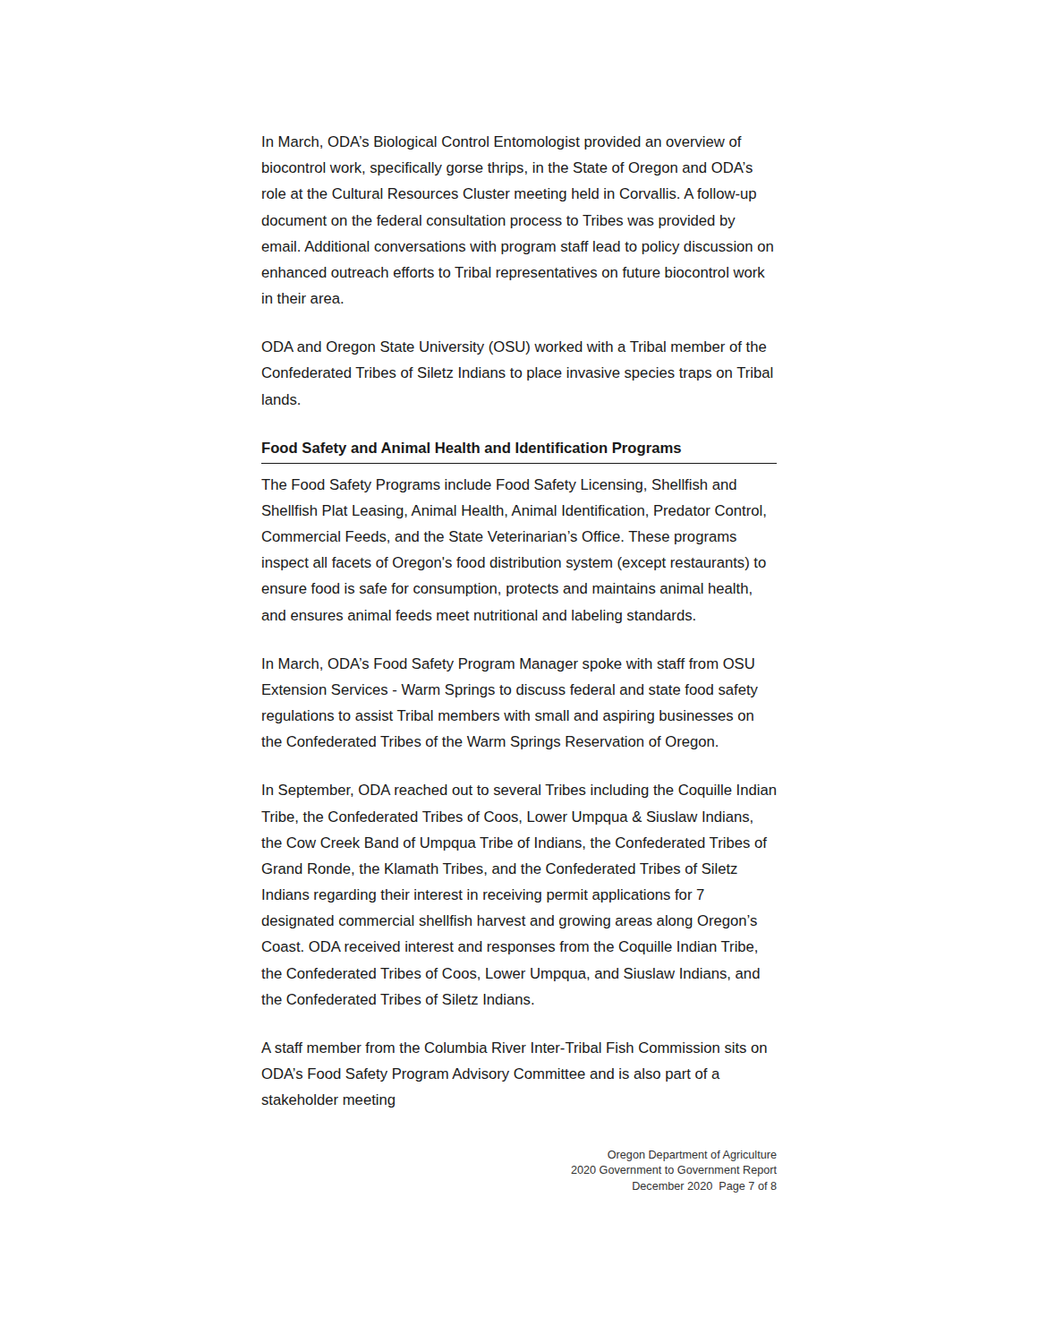In March, ODA’s Biological Control Entomologist provided an overview of biocontrol work, specifically gorse thrips, in the State of Oregon and ODA’s role at the Cultural Resources Cluster meeting held in Corvallis. A follow-up document on the federal consultation process to Tribes was provided by email. Additional conversations with program staff lead to policy discussion on enhanced outreach efforts to Tribal representatives on future biocontrol work in their area.
ODA and Oregon State University (OSU) worked with a Tribal member of the Confederated Tribes of Siletz Indians to place invasive species traps on Tribal lands.
Food Safety and Animal Health and Identification Programs
The Food Safety Programs include Food Safety Licensing, Shellfish and Shellfish Plat Leasing, Animal Health, Animal Identification, Predator Control, Commercial Feeds, and the State Veterinarian’s Office. These programs inspect all facets of Oregon's food distribution system (except restaurants) to ensure food is safe for consumption, protects and maintains animal health, and ensures animal feeds meet nutritional and labeling standards.
In March, ODA’s Food Safety Program Manager spoke with staff from OSU Extension Services - Warm Springs to discuss federal and state food safety regulations to assist Tribal members with small and aspiring businesses on the Confederated Tribes of the Warm Springs Reservation of Oregon.
In September, ODA reached out to several Tribes including the Coquille Indian Tribe, the Confederated Tribes of Coos, Lower Umpqua & Siuslaw Indians, the Cow Creek Band of Umpqua Tribe of Indians, the Confederated Tribes of Grand Ronde, the Klamath Tribes, and the Confederated Tribes of Siletz Indians regarding their interest in receiving permit applications for 7 designated commercial shellfish harvest and growing areas along Oregon’s Coast. ODA received interest and responses from the Coquille Indian Tribe, the Confederated Tribes of Coos, Lower Umpqua, and Siuslaw Indians, and the Confederated Tribes of Siletz Indians.
A staff member from the Columbia River Inter-Tribal Fish Commission sits on ODA’s Food Safety Program Advisory Committee and is also part of a stakeholder meeting
Oregon Department of Agriculture
2020 Government to Government Report
December 2020 Page 7 of 8